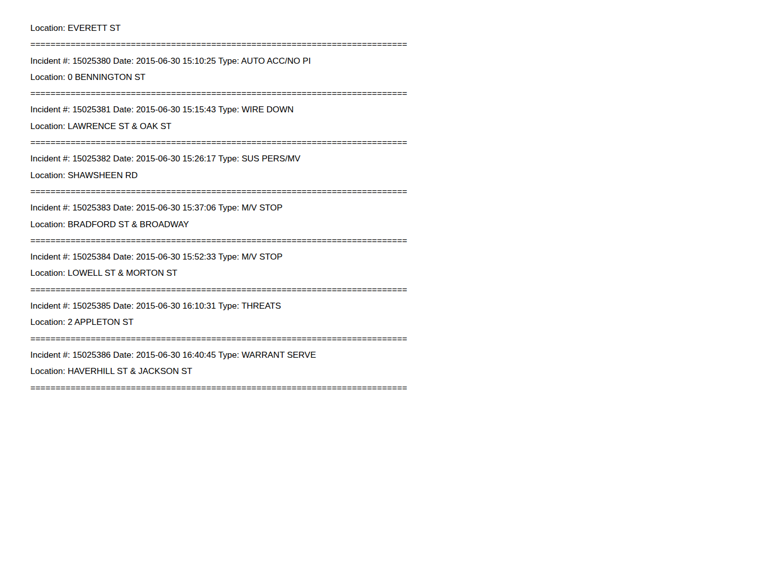Location: EVERETT ST
===========================================================================
Incident #: 15025380 Date: 2015-06-30 15:10:25 Type: AUTO ACC/NO PI
Location: 0 BENNINGTON ST
===========================================================================
Incident #: 15025381 Date: 2015-06-30 15:15:43 Type: WIRE DOWN
Location: LAWRENCE ST & OAK ST
===========================================================================
Incident #: 15025382 Date: 2015-06-30 15:26:17 Type: SUS PERS/MV
Location: SHAWSHEEN RD
===========================================================================
Incident #: 15025383 Date: 2015-06-30 15:37:06 Type: M/V STOP
Location: BRADFORD ST & BROADWAY
===========================================================================
Incident #: 15025384 Date: 2015-06-30 15:52:33 Type: M/V STOP
Location: LOWELL ST & MORTON ST
===========================================================================
Incident #: 15025385 Date: 2015-06-30 16:10:31 Type: THREATS
Location: 2 APPLETON ST
===========================================================================
Incident #: 15025386 Date: 2015-06-30 16:40:45 Type: WARRANT SERVE
Location: HAVERHILL ST & JACKSON ST
===========================================================================